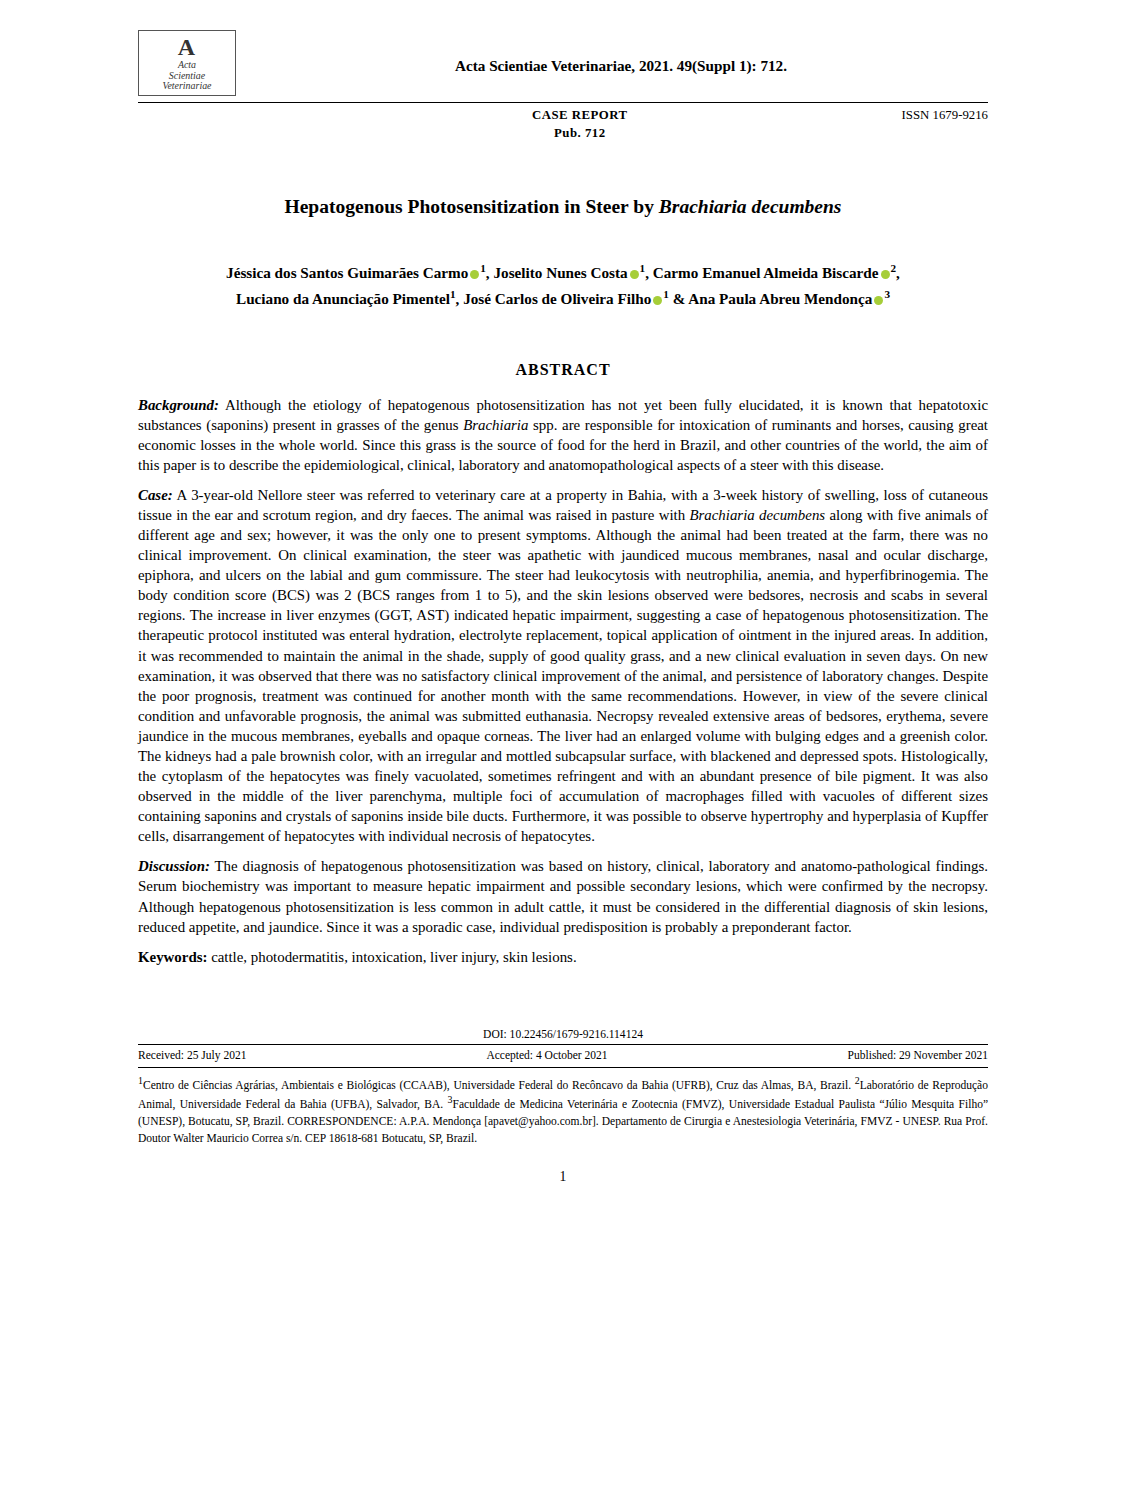A Acta
Scientiae
Veterinariae
Acta Scientiae Veterinariae, 2021. 49(Suppl 1): 712.
CASE REPORT
Pub. 712
ISSN 1679-9216
Hepatogenous Photosensitization in Steer by Brachiaria decumbens
Jéssica dos Santos Guimarães Carmo1, Joselito Nunes Costa1, Carmo Emanuel Almeida Biscarde2,
Luciano da Anunciação Pimentel1, José Carlos de Oliveira Filho1 & Ana Paula Abreu Mendonça3
ABSTRACT
Background: Although the etiology of hepatogenous photosensitization has not yet been fully elucidated, it is known that hepatotoxic substances (saponins) present in grasses of the genus Brachiaria spp. are responsible for intoxication of ruminants and horses, causing great economic losses in the whole world. Since this grass is the source of food for the herd in Brazil, and other countries of the world, the aim of this paper is to describe the epidemiological, clinical, laboratory and anatomopathological aspects of a steer with this disease.
Case: A 3-year-old Nellore steer was referred to veterinary care at a property in Bahia, with a 3-week history of swelling, loss of cutaneous tissue in the ear and scrotum region, and dry faeces. The animal was raised in pasture with Brachiaria decumbens along with five animals of different age and sex; however, it was the only one to present symptoms. Although the animal had been treated at the farm, there was no clinical improvement. On clinical examination, the steer was apathetic with jaundiced mucous membranes, nasal and ocular discharge, epiphora, and ulcers on the labial and gum commissure. The steer had leukocytosis with neutrophilia, anemia, and hyperfibrinogemia. The body condition score (BCS) was 2 (BCS ranges from 1 to 5), and the skin lesions observed were bedsores, necrosis and scabs in several regions. The increase in liver enzymes (GGT, AST) indicated hepatic impairment, suggesting a case of hepatogenous photosensitization. The therapeutic protocol instituted was enteral hydration, electrolyte replacement, topical application of ointment in the injured areas. In addition, it was recommended to maintain the animal in the shade, supply of good quality grass, and a new clinical evaluation in seven days. On new examination, it was observed that there was no satisfactory clinical improvement of the animal, and persistence of laboratory changes. Despite the poor prognosis, treatment was continued for another month with the same recommendations. However, in view of the severe clinical condition and unfavorable prognosis, the animal was submitted euthanasia. Necropsy revealed extensive areas of bedsores, erythema, severe jaundice in the mucous membranes, eyeballs and opaque corneas. The liver had an enlarged volume with bulging edges and a greenish color. The kidneys had a pale brownish color, with an irregular and mottled subcapsular surface, with blackened and depressed spots. Histologically, the cytoplasm of the hepatocytes was finely vacuolated, sometimes refringent and with an abundant presence of bile pigment. It was also observed in the middle of the liver parenchyma, multiple foci of accumulation of macrophages filled with vacuoles of different sizes containing saponins and crystals of saponins inside bile ducts. Furthermore, it was possible to observe hypertrophy and hyperplasia of Kupffer cells, disarrangement of hepatocytes with individual necrosis of hepatocytes.
Discussion: The diagnosis of hepatogenous photosensitization was based on history, clinical, laboratory and anatomo-pathological findings. Serum biochemistry was important to measure hepatic impairment and possible secondary lesions, which were confirmed by the necropsy. Although hepatogenous photosensitization is less common in adult cattle, it must be considered in the differential diagnosis of skin lesions, reduced appetite, and jaundice. Since it was a sporadic case, individual predisposition is probably a preponderant factor.
Keywords: cattle, photodermatitis, intoxication, liver injury, skin lesions.
DOI: 10.22456/1679-9216.114124
Received: 25 July 2021 Accepted: 4 October 2021 Published: 29 November 2021
1Centro de Ciências Agrárias, Ambientais e Biológicas (CCAAB), Universidade Federal do Recôncavo da Bahia (UFRB), Cruz das Almas, BA, Brazil. 2Laboratório de Reprodução Animal, Universidade Federal da Bahia (UFBA), Salvador, BA. 3Faculdade de Medicina Veterinária e Zootecnia (FMVZ), Universidade Estadual Paulista “Júlio Mesquita Filho” (UNESP), Botucatu, SP, Brazil. CORRESPONDENCE: A.P.A. Mendonça [apavet@yahoo.com.br]. Departamento de Cirurgia e Anestesiologia Veterinária, FMVZ - UNESP. Rua Prof. Doutor Walter Mauricio Correa s/n. CEP 18618-681 Botucatu, SP, Brazil.
1